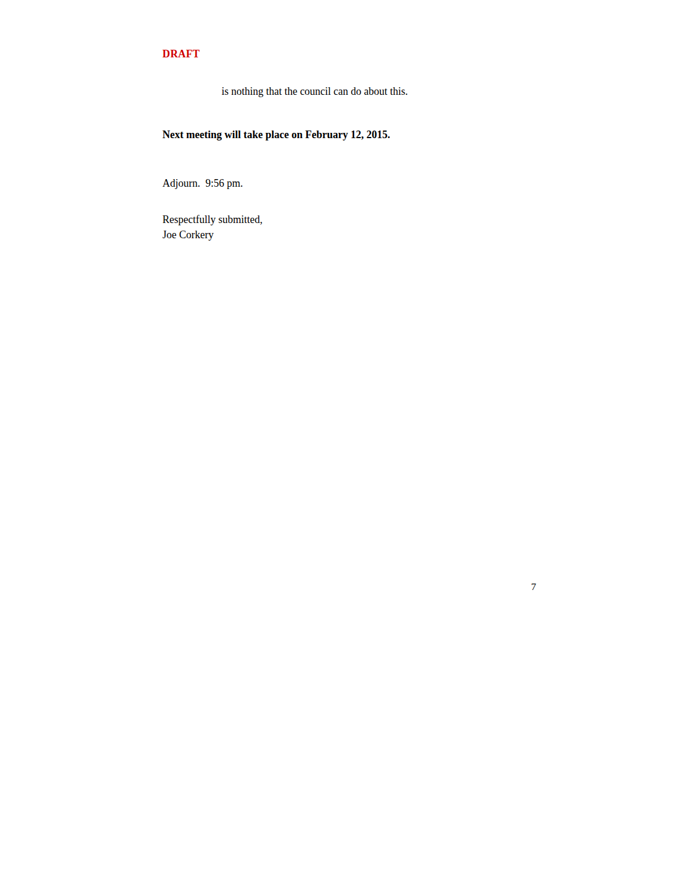DRAFT
is nothing that the council can do about this.
Next meeting will take place on February 12, 2015.
Adjourn. 9:56 pm.
Respectfully submitted,
Joe Corkery
7